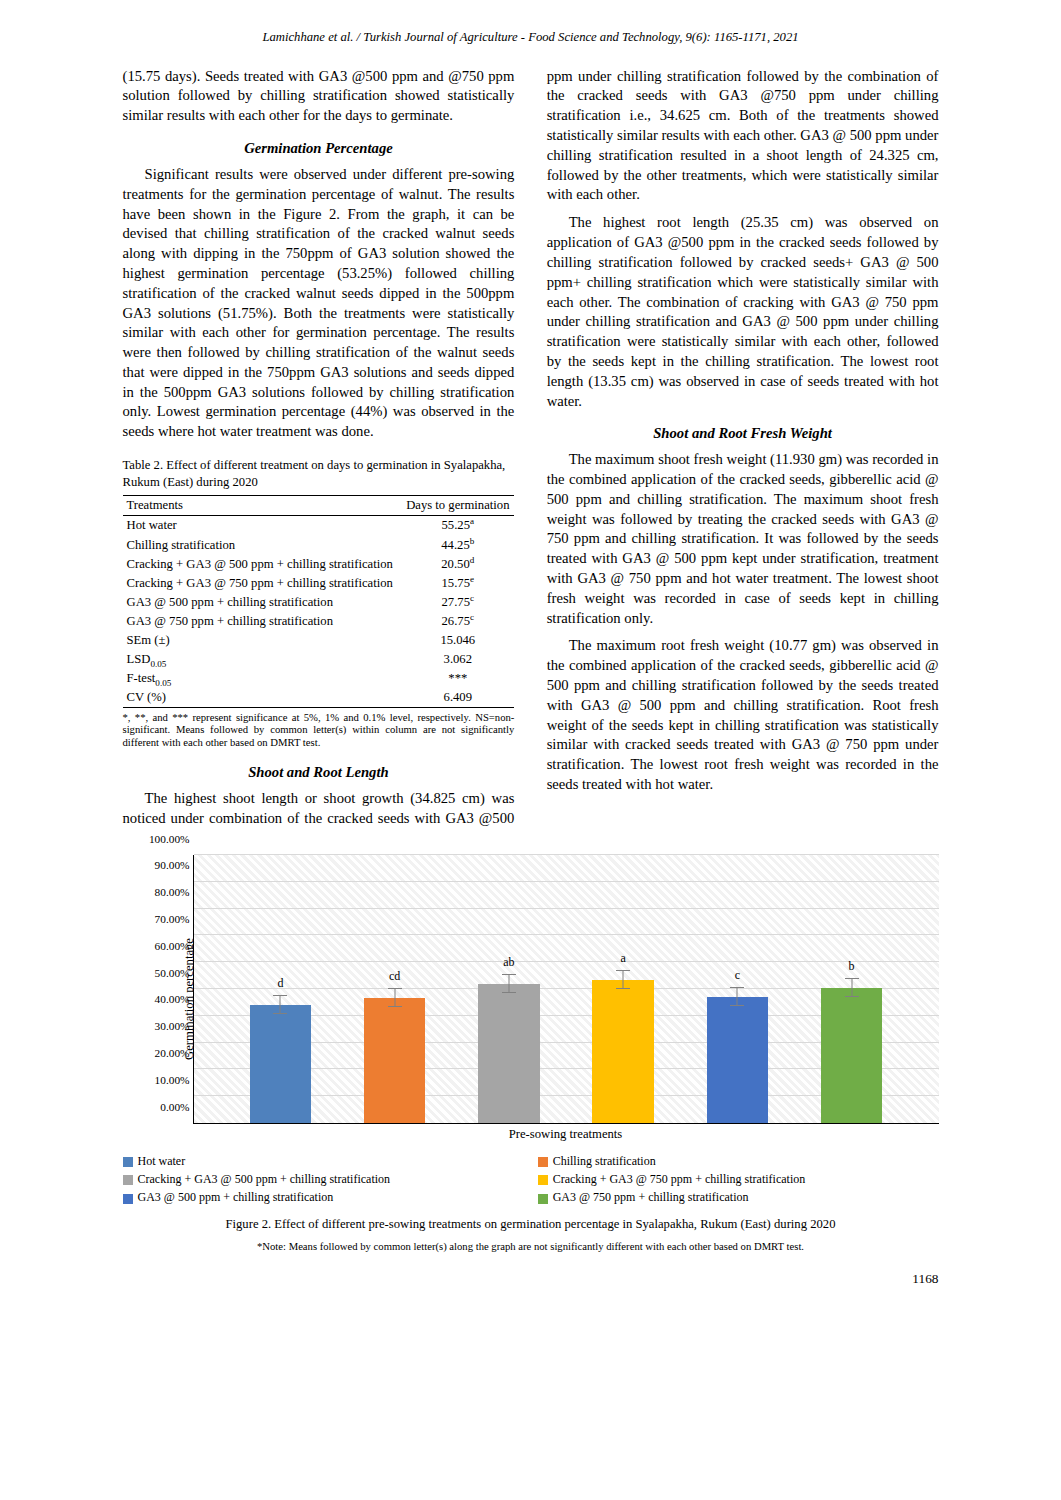Lamichhane et al. / Turkish Journal of Agriculture - Food Science and Technology, 9(6): 1165-1171, 2021
(15.75 days). Seeds treated with GA3 @500 ppm and @750 ppm solution followed by chilling stratification showed statistically similar results with each other for the days to germinate.
Germination Percentage
Significant results were observed under different pre-sowing treatments for the germination percentage of walnut. The results have been shown in the Figure 2. From the graph, it can be devised that chilling stratification of the cracked walnut seeds along with dipping in the 750ppm of GA3 solution showed the highest germination percentage (53.25%) followed chilling stratification of the cracked walnut seeds dipped in the 500ppm GA3 solutions (51.75%). Both the treatments were statistically similar with each other for germination percentage. The results were then followed by chilling stratification of the walnut seeds that were dipped in the 750ppm GA3 solutions and seeds dipped in the 500ppm GA3 solutions followed by chilling stratification only. Lowest germination percentage (44%) was observed in the seeds where hot water treatment was done.
Table 2. Effect of different treatment on days to germination in Syalapakha, Rukum (East) during 2020
| Treatments | Days to germination |
| --- | --- |
| Hot water | 55.25 a |
| Chilling stratification | 44.25 b |
| Cracking + GA3 @ 500 ppm + chilling stratification | 20.50 d |
| Cracking + GA3 @ 750 ppm + chilling stratification | 15.75 e |
| GA3 @ 500 ppm + chilling stratification | 27.75 c |
| GA3 @ 750 ppm + chilling stratification | 26.75 c |
| SEm (±) | 15.046 |
| LSD 0.05 | 3.062 |
| F-test 0.05 | *** |
| CV (%) | 6.409 |
*, **, and *** represent significance at 5%, 1% and 0.1% level, respectively. NS=non-significant. Means followed by common letter(s) within column are not significantly different with each other based on DMRT test.
Shoot and Root Length
The highest shoot length or shoot growth (34.825 cm) was noticed under combination of the cracked seeds with GA3 @500 ppm under chilling stratification followed by the combination of the cracked seeds with GA3 @750 ppm under chilling stratification i.e., 34.625 cm. Both of the treatments showed statistically similar results with each other. GA3 @ 500 ppm under chilling stratification resulted in a shoot length of 24.325 cm, followed by the other treatments, which were statistically similar with each other.
The highest root length (25.35 cm) was observed on application of GA3 @500 ppm in the cracked seeds followed by chilling stratification followed by cracked seeds+ GA3 @ 500 ppm+ chilling stratification which were statistically similar with each other. The combination of cracking with GA3 @ 750 ppm under chilling stratification and GA3 @ 500 ppm under chilling stratification were statistically similar with each other, followed by the seeds kept in the chilling stratification. The lowest root length (13.35 cm) was observed in case of seeds treated with hot water.
Shoot and Root Fresh Weight
The maximum shoot fresh weight (11.930 gm) was recorded in the combined application of the cracked seeds, gibberellic acid @ 500 ppm and chilling stratification. The maximum shoot fresh weight was followed by treating the cracked seeds with GA3 @ 750 ppm and chilling stratification. It was followed by the seeds treated with GA3 @ 500 ppm kept under stratification, treatment with GA3 @ 750 ppm and hot water treatment. The lowest shoot fresh weight was recorded in case of seeds kept in chilling stratification only.
The maximum root fresh weight (10.77 gm) was observed in the combined application of the cracked seeds, gibberellic acid @ 500 ppm and chilling stratification followed by the seeds treated with GA3 @ 500 ppm and chilling stratification. Root fresh weight of the seeds kept in chilling stratification was statistically similar with cracked seeds treated with GA3 @ 750 ppm under stratification. The lowest root fresh weight was recorded in the seeds treated with hot water.
Germination percentage
0.00%
10.00%
20.00%
30.00%
40.00%
50.00%
60.00%
70.00%
80.00%
90.00%
100.00%
d
cd
ab
a
c
b
Pre-sowing treatments
Hot water
Chilling stratification
Cracking + GA3 @ 500 ppm + chilling stratification
Cracking + GA3 @ 750 ppm + chilling stratification
GA3 @ 500 ppm + chilling stratification
GA3 @ 750 ppm + chilling stratification
Figure 2. Effect of different pre-sowing treatments on germination percentage in Syalapakha, Rukum (East) during 2020
*Note: Means followed by common letter(s) along the graph are not significantly different with each other based on DMRT test.
1168